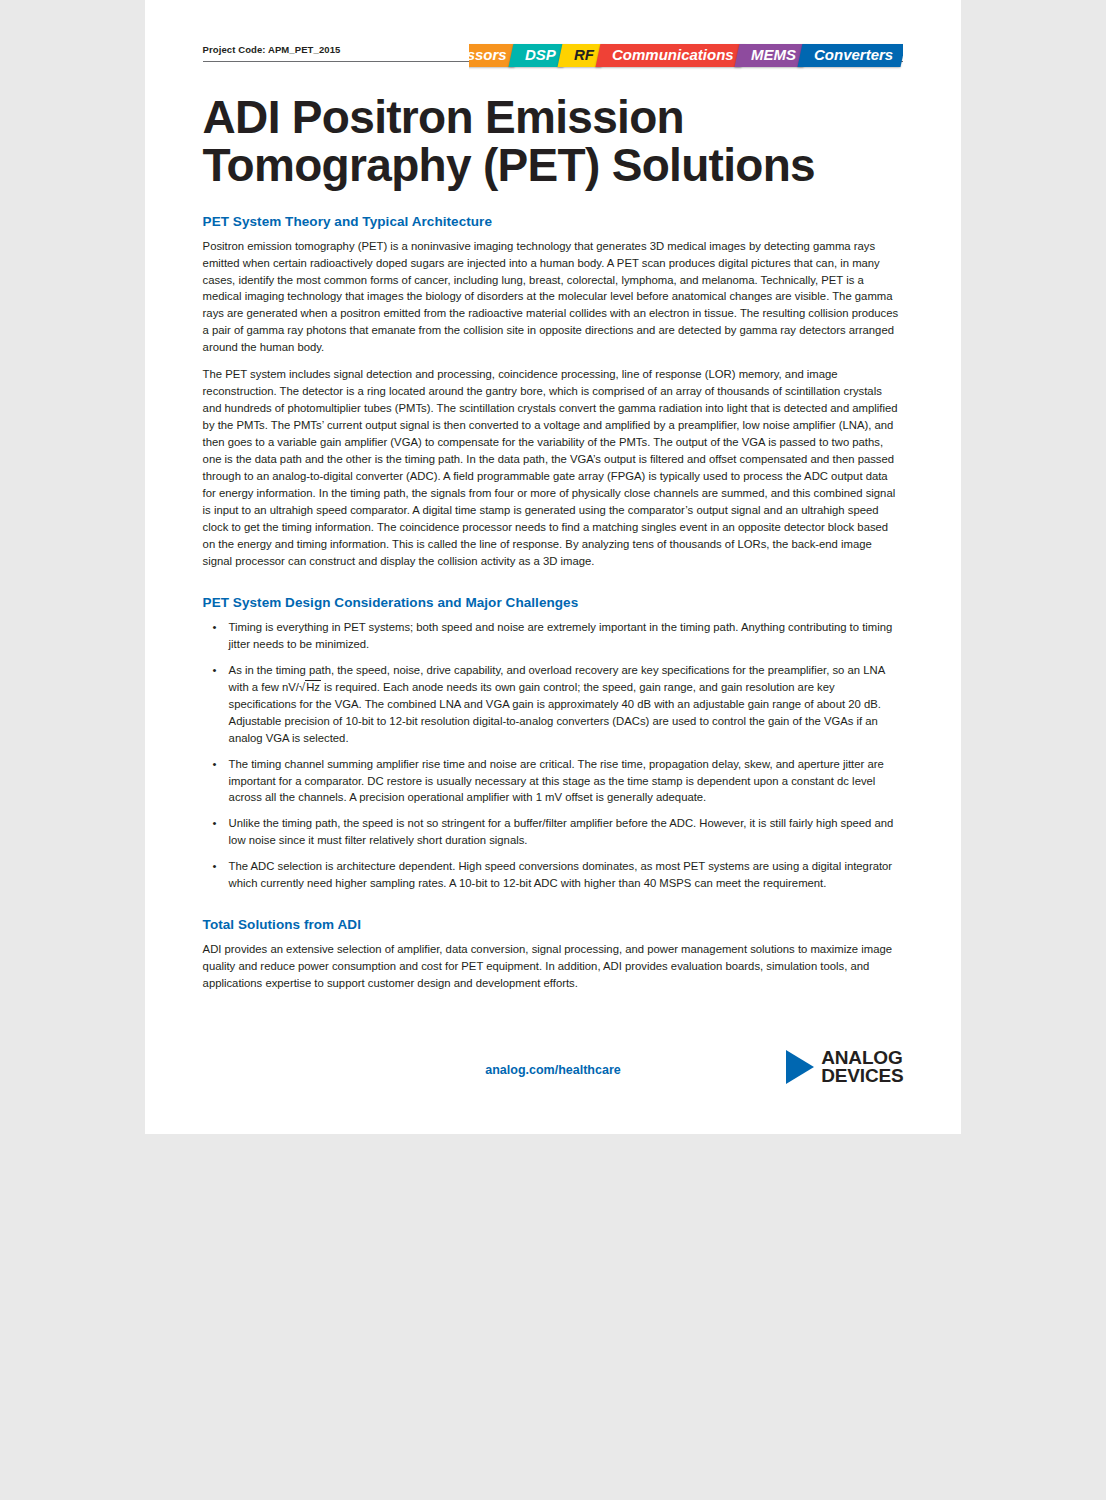Project Code: APM_PET_2015
Amplifiers
Power Management
Processors
DSP
RF
Communications
MEMS
Converters
ADI Positron Emission Tomography (PET) Solutions
PET System Theory and Typical Architecture
Positron emission tomography (PET) is a noninvasive imaging technology that generates 3D medical images by detecting gamma rays emitted when certain radioactively doped sugars are injected into a human body. A PET scan produces digital pictures that can, in many cases, identify the most common forms of cancer, including lung, breast, colorectal, lymphoma, and melanoma. Technically, PET is a medical imaging technology that images the biology of disorders at the molecular level before anatomical changes are visible. The gamma rays are generated when a positron emitted from the radioactive material collides with an electron in tissue. The resulting collision produces a pair of gamma ray photons that emanate from the collision site in opposite directions and are detected by gamma ray detectors arranged around the human body.
The PET system includes signal detection and processing, coincidence processing, line of response (LOR) memory, and image reconstruction. The detector is a ring located around the gantry bore, which is comprised of an array of thousands of scintillation crystals and hundreds of photomultiplier tubes (PMTs). The scintillation crystals convert the gamma radiation into light that is detected and amplified by the PMTs. The PMTs’ current output signal is then converted to a voltage and amplified by a preamplifier, low noise amplifier (LNA), and then goes to a variable gain amplifier (VGA) to compensate for the variability of the PMTs. The output of the VGA is passed to two paths, one is the data path and the other is the timing path. In the data path, the VGA’s output is filtered and offset compensated and then passed through to an analog-to-digital converter (ADC). A field programmable gate array (FPGA) is typically used to process the ADC output data for energy information. In the timing path, the signals from four or more of physically close channels are summed, and this combined signal is input to an ultrahigh speed comparator. A digital time stamp is generated using the comparator’s output signal and an ultrahigh speed clock to get the timing information. The coincidence processor needs to find a matching singles event in an opposite detector block based on the energy and timing information. This is called the line of response. By analyzing tens of thousands of LORs, the back-end image signal processor can construct and display the collision activity as a 3D image.
PET System Design Considerations and Major Challenges
Timing is everything in PET systems; both speed and noise are extremely important in the timing path. Anything contributing to timing jitter needs to be minimized.
As in the timing path, the speed, noise, drive capability, and overload recovery are key specifications for the preamplifier, so an LNA with a few nV/√Hz is required. Each anode needs its own gain control; the speed, gain range, and gain resolution are key specifications for the VGA. The combined LNA and VGA gain is approximately 40 dB with an adjustable gain range of about 20 dB. Adjustable precision of 10-bit to 12-bit resolution digital-to-analog converters (DACs) are used to control the gain of the VGAs if an analog VGA is selected.
The timing channel summing amplifier rise time and noise are critical. The rise time, propagation delay, skew, and aperture jitter are important for a comparator. DC restore is usually necessary at this stage as the time stamp is dependent upon a constant dc level across all the channels. A precision operational amplifier with 1 mV offset is generally adequate.
Unlike the timing path, the speed is not so stringent for a buffer/filter amplifier before the ADC. However, it is still fairly high speed and low noise since it must filter relatively short duration signals.
The ADC selection is architecture dependent. High speed conversions dominates, as most PET systems are using a digital integrator which currently need higher sampling rates. A 10-bit to 12-bit ADC with higher than 40 MSPS can meet the requirement.
Total Solutions from ADI
ADI provides an extensive selection of amplifier, data conversion, signal processing, and power management solutions to maximize image quality and reduce power consumption and cost for PET equipment. In addition, ADI provides evaluation boards, simulation tools, and applications expertise to support customer design and development efforts.
analog.com/healthcare
ANALOG
DEVICES